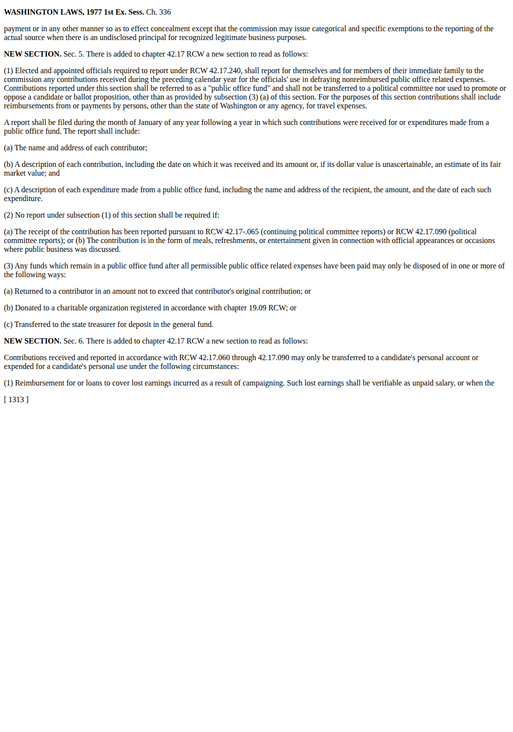WASHINGTON LAWS, 1977 1st Ex. Sess. Ch. 336
payment or in any other manner so as to effect concealment except that the commission may issue categorical and specific exemptions to the reporting of the actual source when there is an undisclosed principal for recognized legitimate business purposes.
NEW SECTION. Sec. 5. There is added to chapter 42.17 RCW a new section to read as follows:
(1) Elected and appointed officials required to report under RCW 42.17.240, shall report for themselves and for members of their immediate family to the commission any contributions received during the preceding calendar year for the officials' use in defraying nonreimbursed public office related expenses. Contributions reported under this section shall be referred to as a "public office fund" and shall not be transferred to a political committee nor used to promote or oppose a candidate or ballot proposition, other than as provided by subsection (3) (a) of this section. For the purposes of this section contributions shall include reimbursements from or payments by persons, other than the state of Washington or any agency, for travel expenses.
A report shall be filed during the month of January of any year following a year in which such contributions were received for or expenditures made from a public office fund. The report shall include:
(a) The name and address of each contributor;
(b) A description of each contribution, including the date on which it was received and its amount or, if its dollar value is unascertainable, an estimate of its fair market value; and
(c) A description of each expenditure made from a public office fund, including the name and address of the recipient, the amount, and the date of each such expenditure.
(2) No report under subsection (1) of this section shall be required if:
(a) The receipt of the contribution has been reported pursuant to RCW 42.17-.065 (continuing political committee reports) or RCW 42.17.090 (political committee reports); or (b) The contribution is in the form of meals, refreshments, or entertainment given in connection with official appearances or occasions where public business was discussed.
(3) Any funds which remain in a public office fund after all permissible public office related expenses have been paid may only be disposed of in one or more of the following ways:
(a) Returned to a contributor in an amount not to exceed that contributor's original contribution; or
(b) Donated to a charitable organization registered in accordance with chapter 19.09 RCW; or
(c) Transferred to the state treasurer for deposit in the general fund.
NEW SECTION. Sec. 6. There is added to chapter 42.17 RCW a new section to read as follows:
Contributions received and reported in accordance with RCW 42.17.060 through 42.17.090 may only be transferred to a candidate's personal account or expended for a candidate's personal use under the following circumstances:
(1) Reimbursement for or loans to cover lost earnings incurred as a result of campaigning. Such lost earnings shall be verifiable as unpaid salary, or when the
[ 1313 ]